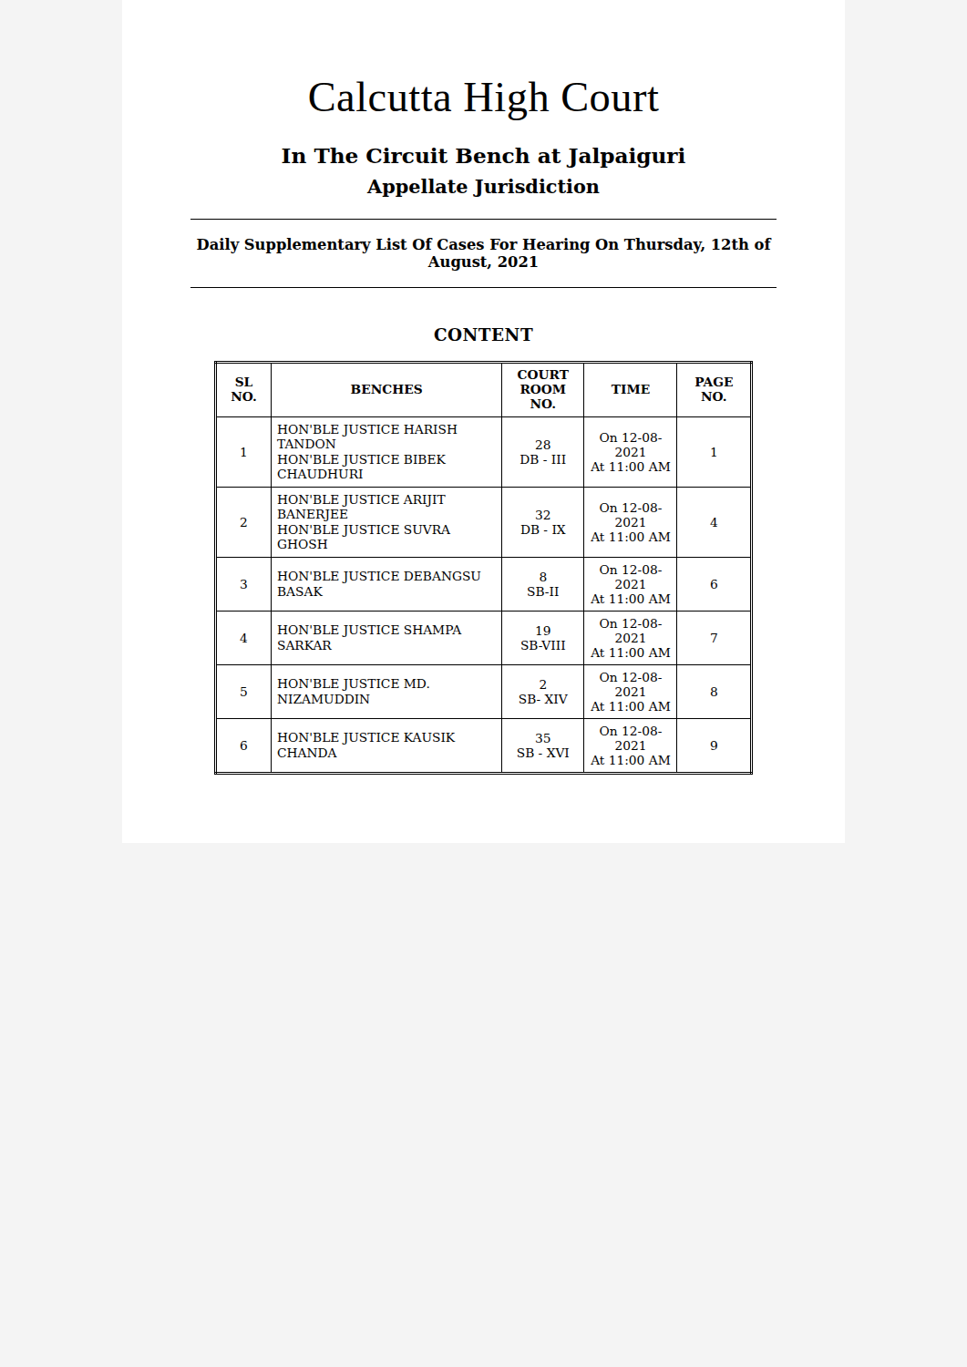Calcutta High Court
In The Circuit Bench at Jalpaiguri
Appellate Jurisdiction
Daily Supplementary List Of Cases For Hearing On Thursday, 12th of August, 2021
CONTENT
| SL NO. | BENCHES | COURT ROOM NO. | TIME | PAGE NO. |
| --- | --- | --- | --- | --- |
| 1 | HON'BLE JUSTICE HARISH TANDON HON'BLE JUSTICE BIBEK CHAUDHURI | 28 DB - III | On 12-08-2021 At 11:00 AM | 1 |
| 2 | HON'BLE JUSTICE ARIJIT BANERJEE HON'BLE JUSTICE SUVRA GHOSH | 32 DB - IX | On 12-08-2021 At 11:00 AM | 4 |
| 3 | HON'BLE JUSTICE DEBANGSU BASAK | 8 SB-II | On 12-08-2021 At 11:00 AM | 6 |
| 4 | HON'BLE JUSTICE SHAMPA SARKAR | 19 SB-VIII | On 12-08-2021 At 11:00 AM | 7 |
| 5 | HON'BLE JUSTICE MD. NIZAMUDDIN | 2 SB- XIV | On 12-08-2021 At 11:00 AM | 8 |
| 6 | HON'BLE JUSTICE KAUSIK CHANDA | 35 SB - XVI | On 12-08-2021 At 11:00 AM | 9 |